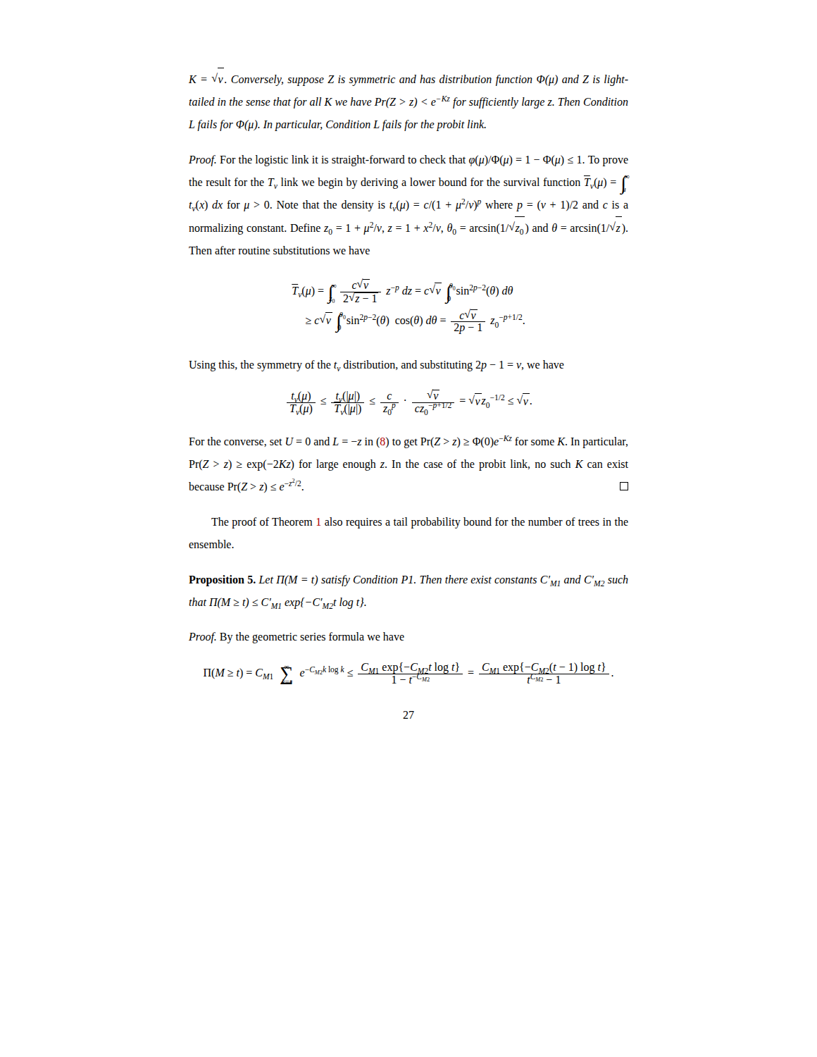K = ν. Conversely, suppose Z is symmetric and has distribution function Φ(μ) and Z is light-tailed in the sense that for all K we have Pr(Z > z) < e−Kz for sufficiently large z. Then Condition L fails for Φ(μ). In particular, Condition L fails for the probit link.
Proof. For the logistic link it is straight-forward to check that φ(μ)/Φ(μ) = 1 − Φ(μ) ≤ 1. To prove the result for the Tν link we begin by deriving a lower bound for the survival function Tν(μ) = ∫∞μ tν(x) dx for μ > 0. Note that the density is tν(μ) = c/(1 + μ2/ν)p where p = (ν + 1)/2 and c is a normalizing constant. Define z0 = 1 + μ2/ν, z = 1 + x2/ν, θ0 = arcsin(1/z0) and θ = arcsin(1/z). Then after routine substitutions we have
Tν(μ) = ∫∞z0 cν 2z − 1 z−p dz = cν ∫θ00 sin2p−2(θ) dθ ≥ cν ∫θ00 sin2p−2(θ) cos(θ) dθ = cν 2p − 1 z0−p+1/2.
Using this, the symmetry of the tν distribution, and substituting 2p − 1 = ν, we have
tν(μ) Tν(μ) ≤ tν(|μ|) Tν(|μ|) ≤ cz0p · νcz0−p+1/2 = νz0−1/2 ≤ ν.
For the converse, set U = 0 and L = −z in (8) to get Pr(Z > z) ≥ Φ(0)e−Kz for some K. In particular, Pr(Z > z) ≥ exp(−2Kz) for large enough z. In the case of the probit link, no such K can exist because Pr(Z > z) ≤ e−z2/2.
The proof of Theorem 1 also requires a tail probability bound for the number of trees in the ensemble.
Proposition 5. Let Π(M = t) satisfy Condition P1. Then there exist constants C′M1 and C′M2 such that Π(M ≥ t) ≤ C′M1 exp{−C′M2t log t}.
Proof. By the geometric series formula we have
Π(M ≥ t) = CM1 ∑∞k=t e−CM2k log k ≤ CM1 exp{−CM2t log t}1 − t−CM2 = CM1 exp{−CM2(t − 1) log t}tCM2 − 1.
27